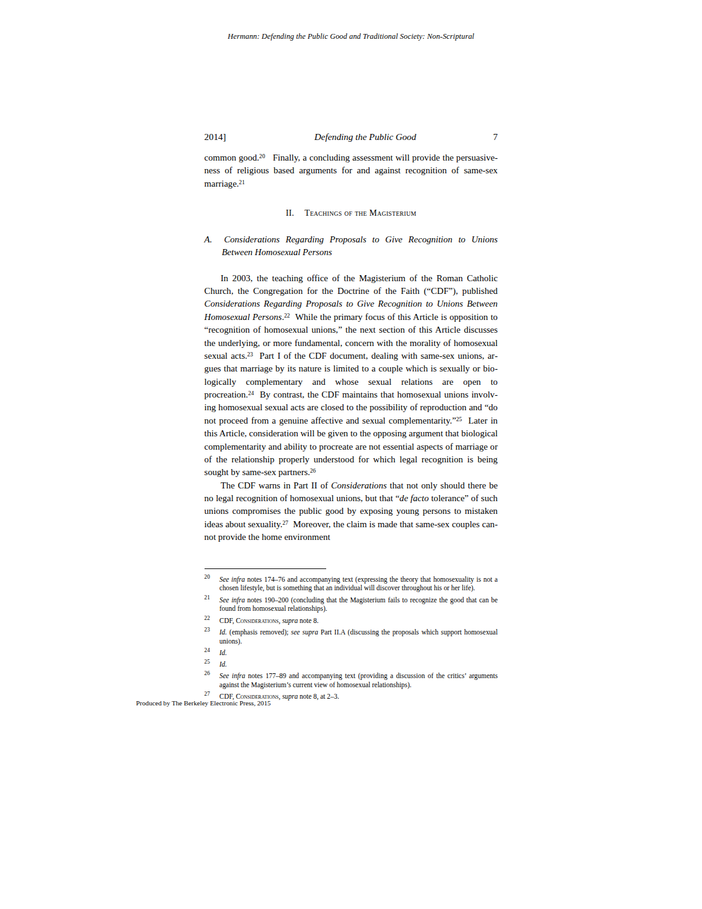Hermann: Defending the Public Good and Traditional Society: Non-Scriptural
2014] Defending the Public Good 7
common good.20 Finally, a concluding assessment will provide the persuasiveness of religious based arguments for and against recognition of same-sex marriage.21
II. Teachings of the Magisterium
A. Considerations Regarding Proposals to Give Recognition to Unions Between Homosexual Persons
In 2003, the teaching office of the Magisterium of the Roman Catholic Church, the Congregation for the Doctrine of the Faith (“CDF”), published Considerations Regarding Proposals to Give Recognition to Unions Between Homosexual Persons.22 While the primary focus of this Article is opposition to “recognition of homosexual unions,” the next section of this Article discusses the underlying, or more fundamental, concern with the morality of homosexual sexual acts.23 Part I of the CDF document, dealing with same-sex unions, argues that marriage by its nature is limited to a couple which is sexually or biologically complementary and whose sexual relations are open to procreation.24 By contrast, the CDF maintains that homosexual unions involving homosexual sexual acts are closed to the possibility of reproduction and “do not proceed from a genuine affective and sexual complementarity.”25 Later in this Article, consideration will be given to the opposing argument that biological complementarity and ability to procreate are not essential aspects of marriage or of the relationship properly understood for which legal recognition is being sought by same-sex partners.26
The CDF warns in Part II of Considerations that not only should there be no legal recognition of homosexual unions, but that “de facto tolerance” of such unions compromises the public good by exposing young persons to mistaken ideas about sexuality.27 Moreover, the claim is made that same-sex couples cannot provide the home environment
20 See infra notes 174–76 and accompanying text (expressing the theory that homosexuality is not a chosen lifestyle, but is something that an individual will discover throughout his or her life).
21 See infra notes 190–200 (concluding that the Magisterium fails to recognize the good that can be found from homosexual relationships).
22 CDF, Considerations, supra note 8.
23 Id. (emphasis removed); see supra Part II.A (discussing the proposals which support homosexual unions).
24 Id.
25 Id.
26 See infra notes 177–89 and accompanying text (providing a discussion of the critics’ arguments against the Magisterium’s current view of homosexual relationships).
27 CDF, Considerations, supra note 8, at 2–3.
Produced by The Berkeley Electronic Press, 2015